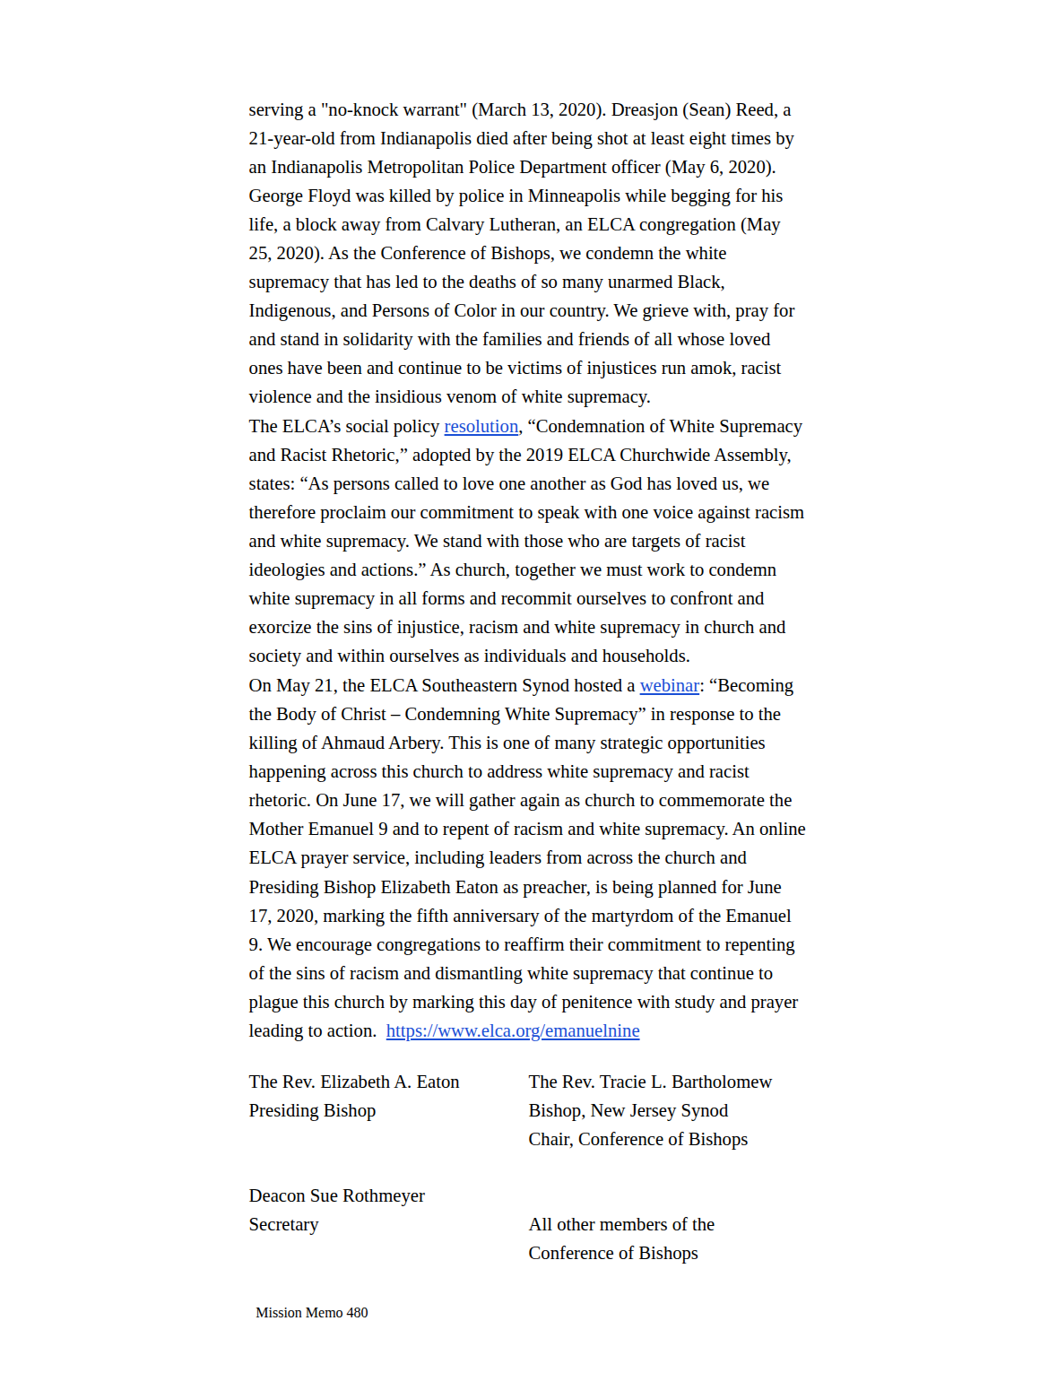serving a "no-knock warrant" (March 13, 2020). Dreasjon (Sean) Reed, a 21-year-old from Indianapolis died after being shot at least eight times by an Indianapolis Metropolitan Police Department officer (May 6, 2020). George Floyd was killed by police in Minneapolis while begging for his life, a block away from Calvary Lutheran, an ELCA congregation (May 25, 2020). As the Conference of Bishops, we condemn the white supremacy that has led to the deaths of so many unarmed Black, Indigenous, and Persons of Color in our country. We grieve with, pray for and stand in solidarity with the families and friends of all whose loved ones have been and continue to be victims of injustices run amok, racist violence and the insidious venom of white supremacy.
The ELCA’s social policy resolution, “Condemnation of White Supremacy and Racist Rhetoric,” adopted by the 2019 ELCA Churchwide Assembly, states: “As persons called to love one another as God has loved us, we therefore proclaim our commitment to speak with one voice against racism and white supremacy. We stand with those who are targets of racist ideologies and actions.” As church, together we must work to condemn white supremacy in all forms and recommit ourselves to confront and exorcize the sins of injustice, racism and white supremacy in church and society and within ourselves as individuals and households.
On May 21, the ELCA Southeastern Synod hosted a webinar: “Becoming the Body of Christ – Condemning White Supremacy” in response to the killing of Ahmaud Arbery. This is one of many strategic opportunities happening across this church to address white supremacy and racist rhetoric. On June 17, we will gather again as church to commemorate the Mother Emanuel 9 and to repent of racism and white supremacy. An online ELCA prayer service, including leaders from across the church and Presiding Bishop Elizabeth Eaton as preacher, is being planned for June 17, 2020, marking the fifth anniversary of the martyrdom of the Emanuel 9. We encourage congregations to reaffirm their commitment to repenting of the sins of racism and dismantling white supremacy that continue to plague this church by marking this day of penitence with study and prayer leading to action. https://www.elca.org/emanuelnine
| The Rev. Elizabeth A. Eaton Presiding Bishop | The Rev. Tracie L. Bartholomew Bishop, New Jersey Synod Chair, Conference of Bishops |
| Deacon Sue Rothmeyer Secretary | All other members of the Conference of Bishops |
Mission Memo 480